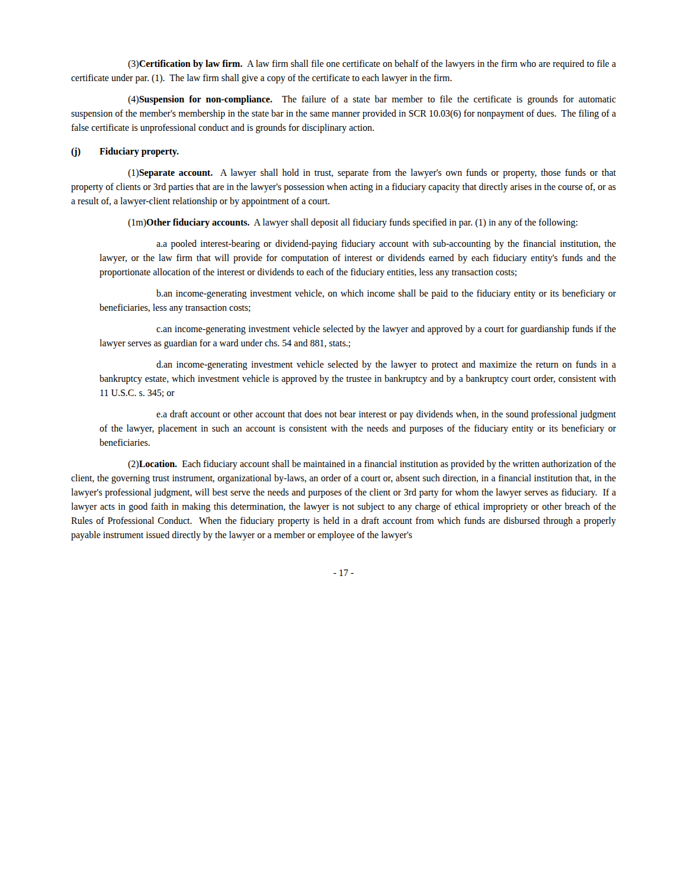(3) Certification by law firm. A law firm shall file one certificate on behalf of the lawyers in the firm who are required to file a certificate under par. (1). The law firm shall give a copy of the certificate to each lawyer in the firm.
(4) Suspension for non-compliance. The failure of a state bar member to file the certificate is grounds for automatic suspension of the member's membership in the state bar in the same manner provided in SCR 10.03(6) for nonpayment of dues. The filing of a false certificate is unprofessional conduct and is grounds for disciplinary action.
(j) Fiduciary property.
(1) Separate account. A lawyer shall hold in trust, separate from the lawyer's own funds or property, those funds or that property of clients or 3rd parties that are in the lawyer's possession when acting in a fiduciary capacity that directly arises in the course of, or as a result of, a lawyer-client relationship or by appointment of a court.
(1m) Other fiduciary accounts. A lawyer shall deposit all fiduciary funds specified in par. (1) in any of the following:
a. a pooled interest-bearing or dividend-paying fiduciary account with sub-accounting by the financial institution, the lawyer, or the law firm that will provide for computation of interest or dividends earned by each fiduciary entity's funds and the proportionate allocation of the interest or dividends to each of the fiduciary entities, less any transaction costs;
b. an income-generating investment vehicle, on which income shall be paid to the fiduciary entity or its beneficiary or beneficiaries, less any transaction costs;
c. an income-generating investment vehicle selected by the lawyer and approved by a court for guardianship funds if the lawyer serves as guardian for a ward under chs. 54 and 881, stats.;
d. an income-generating investment vehicle selected by the lawyer to protect and maximize the return on funds in a bankruptcy estate, which investment vehicle is approved by the trustee in bankruptcy and by a bankruptcy court order, consistent with 11 U.S.C. s. 345; or
e. a draft account or other account that does not bear interest or pay dividends when, in the sound professional judgment of the lawyer, placement in such an account is consistent with the needs and purposes of the fiduciary entity or its beneficiary or beneficiaries.
(2) Location. Each fiduciary account shall be maintained in a financial institution as provided by the written authorization of the client, the governing trust instrument, organizational by-laws, an order of a court or, absent such direction, in a financial institution that, in the lawyer's professional judgment, will best serve the needs and purposes of the client or 3rd party for whom the lawyer serves as fiduciary. If a lawyer acts in good faith in making this determination, the lawyer is not subject to any charge of ethical impropriety or other breach of the Rules of Professional Conduct. When the fiduciary property is held in a draft account from which funds are disbursed through a properly payable instrument issued directly by the lawyer or a member or employee of the lawyer's
- 17 -